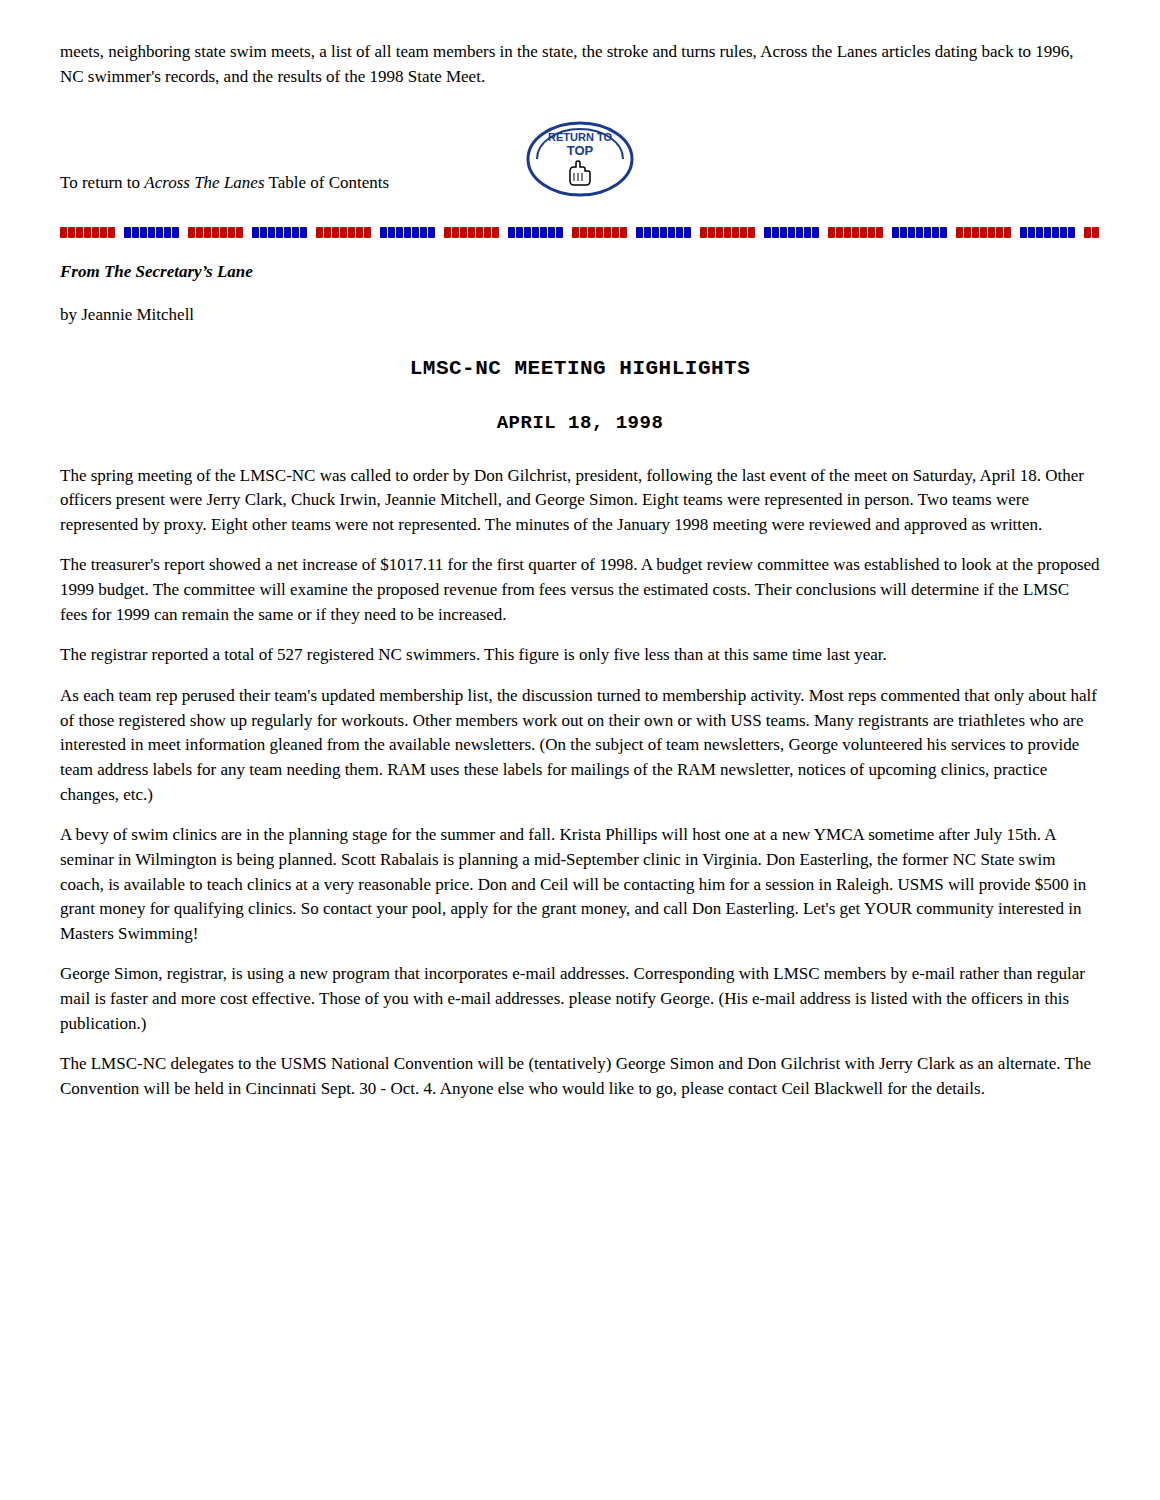meets, neighboring state swim meets, a list of all team members in the state, the stroke and turns rules, Across the Lanes articles dating back to 1996, NC swimmer's records, and the results of the 1998 State Meet.
RETURN TO TOP
To return to Across The Lanes Table of Contents
From The Secretary’s Lane
by Jeannie Mitchell
LMSC-NC MEETING HIGHLIGHTS
APRIL 18, 1998
The spring meeting of the LMSC-NC was called to order by Don Gilchrist, president, following the last event of the meet on Saturday, April 18. Other officers present were Jerry Clark, Chuck Irwin, Jeannie Mitchell, and George Simon. Eight teams were represented in person. Two teams were represented by proxy. Eight other teams were not represented. The minutes of the January 1998 meeting were reviewed and approved as written.
The treasurer's report showed a net increase of $1017.11 for the first quarter of 1998. A budget review committee was established to look at the proposed 1999 budget. The committee will examine the proposed revenue from fees versus the estimated costs. Their conclusions will determine if the LMSC fees for 1999 can remain the same or if they need to be increased.
The registrar reported a total of 527 registered NC swimmers. This figure is only five less than at this same time last year.
As each team rep perused their team's updated membership list, the discussion turned to membership activity. Most reps commented that only about half of those registered show up regularly for workouts. Other members work out on their own or with USS teams. Many registrants are triathletes who are interested in meet information gleaned from the available newsletters. (On the subject of team newsletters, George volunteered his services to provide team address labels for any team needing them. RAM uses these labels for mailings of the RAM newsletter, notices of upcoming clinics, practice changes, etc.)
A bevy of swim clinics are in the planning stage for the summer and fall. Krista Phillips will host one at a new YMCA sometime after July 15th. A seminar in Wilmington is being planned. Scott Rabalais is planning a mid-September clinic in Virginia. Don Easterling, the former NC State swim coach, is available to teach clinics at a very reasonable price. Don and Ceil will be contacting him for a session in Raleigh. USMS will provide $500 in grant money for qualifying clinics. So contact your pool, apply for the grant money, and call Don Easterling. Let's get YOUR community interested in Masters Swimming!
George Simon, registrar, is using a new program that incorporates e-mail addresses. Corresponding with LMSC members by e-mail rather than regular mail is faster and more cost effective. Those of you with e-mail addresses. please notify George. (His e-mail address is listed with the officers in this publication.)
The LMSC-NC delegates to the USMS National Convention will be (tentatively) George Simon and Don Gilchrist with Jerry Clark as an alternate. The Convention will be held in Cincinnati Sept. 30 - Oct. 4. Anyone else who would like to go, please contact Ceil Blackwell for the details.